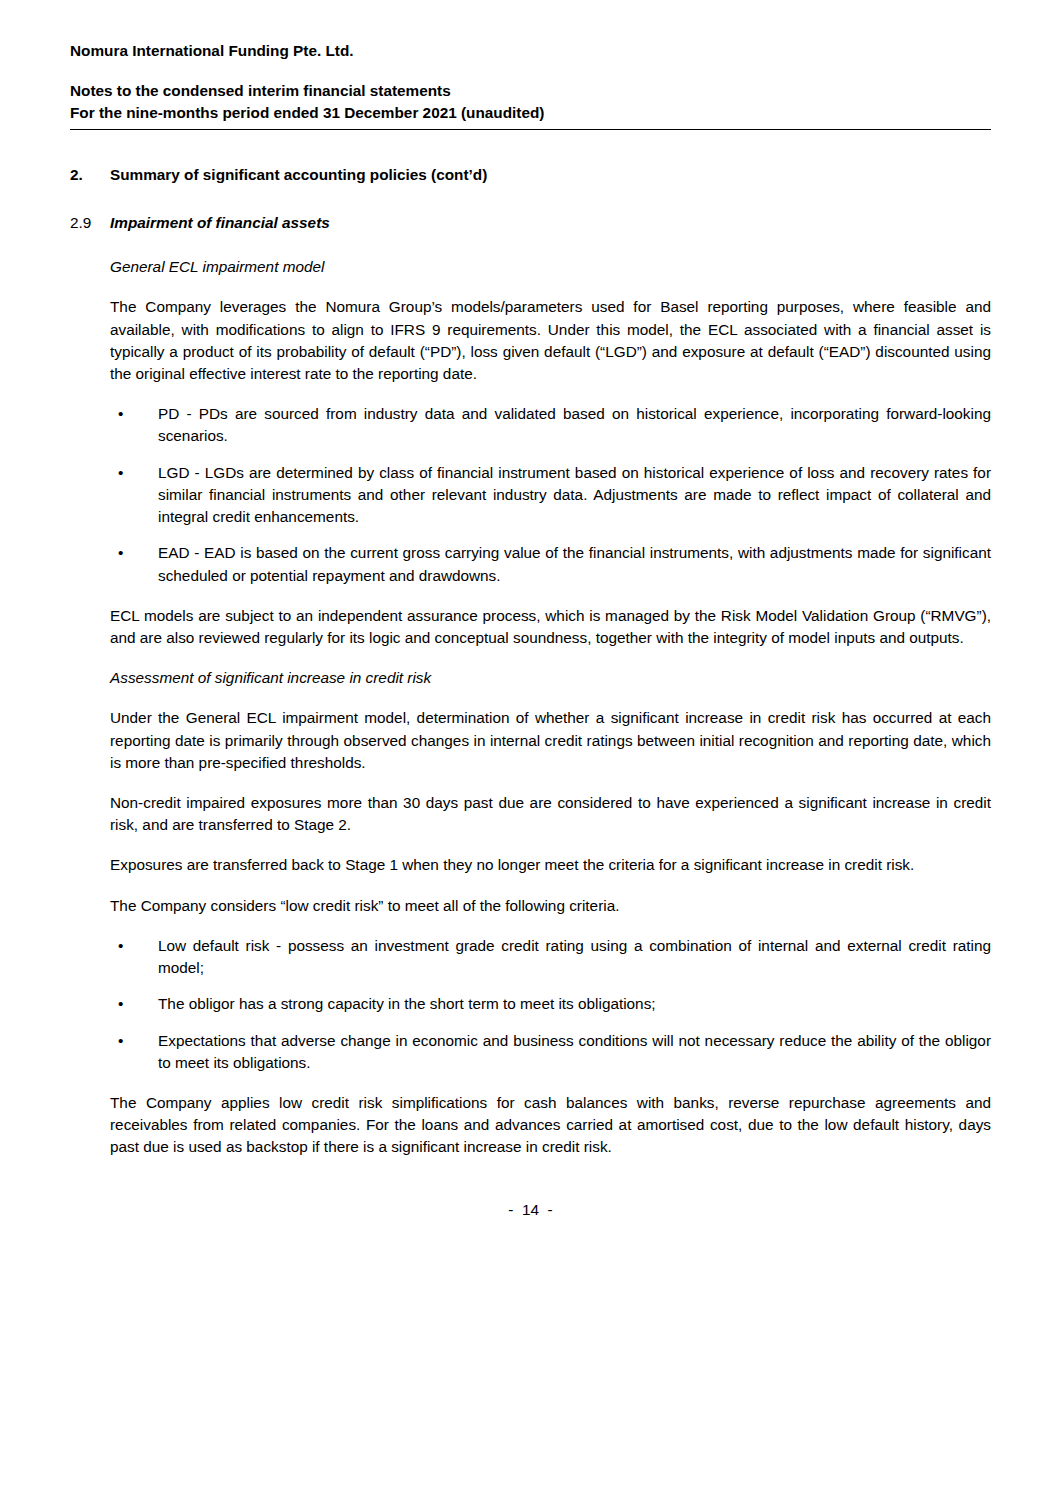Nomura International Funding Pte. Ltd.
Notes to the condensed interim financial statements
For the nine-months period ended 31 December 2021 (unaudited)
2. Summary of significant accounting policies (cont’d)
2.9 Impairment of financial assets
General ECL impairment model
The Company leverages the Nomura Group’s models/parameters used for Basel reporting purposes, where feasible and available, with modifications to align to IFRS 9 requirements. Under this model, the ECL associated with a financial asset is typically a product of its probability of default (“PD”), loss given default (“LGD”) and exposure at default (“EAD”) discounted using the original effective interest rate to the reporting date.
PD - PDs are sourced from industry data and validated based on historical experience, incorporating forward-looking scenarios.
LGD - LGDs are determined by class of financial instrument based on historical experience of loss and recovery rates for similar financial instruments and other relevant industry data. Adjustments are made to reflect impact of collateral and integral credit enhancements.
EAD - EAD is based on the current gross carrying value of the financial instruments, with adjustments made for significant scheduled or potential repayment and drawdowns.
ECL models are subject to an independent assurance process, which is managed by the Risk Model Validation Group (“RMVG”), and are also reviewed regularly for its logic and conceptual soundness, together with the integrity of model inputs and outputs.
Assessment of significant increase in credit risk
Under the General ECL impairment model, determination of whether a significant increase in credit risk has occurred at each reporting date is primarily through observed changes in internal credit ratings between initial recognition and reporting date, which is more than pre-specified thresholds.
Non-credit impaired exposures more than 30 days past due are considered to have experienced a significant increase in credit risk, and are transferred to Stage 2.
Exposures are transferred back to Stage 1 when they no longer meet the criteria for a significant increase in credit risk.
The Company considers “low credit risk” to meet all of the following criteria.
Low default risk - possess an investment grade credit rating using a combination of internal and external credit rating model;
The obligor has a strong capacity in the short term to meet its obligations;
Expectations that adverse change in economic and business conditions will not necessary reduce the ability of the obligor to meet its obligations.
The Company applies low credit risk simplifications for cash balances with banks, reverse repurchase agreements and receivables from related companies. For the loans and advances carried at amortised cost, due to the low default history, days past due is used as backstop if there is a significant increase in credit risk.
- 14 -